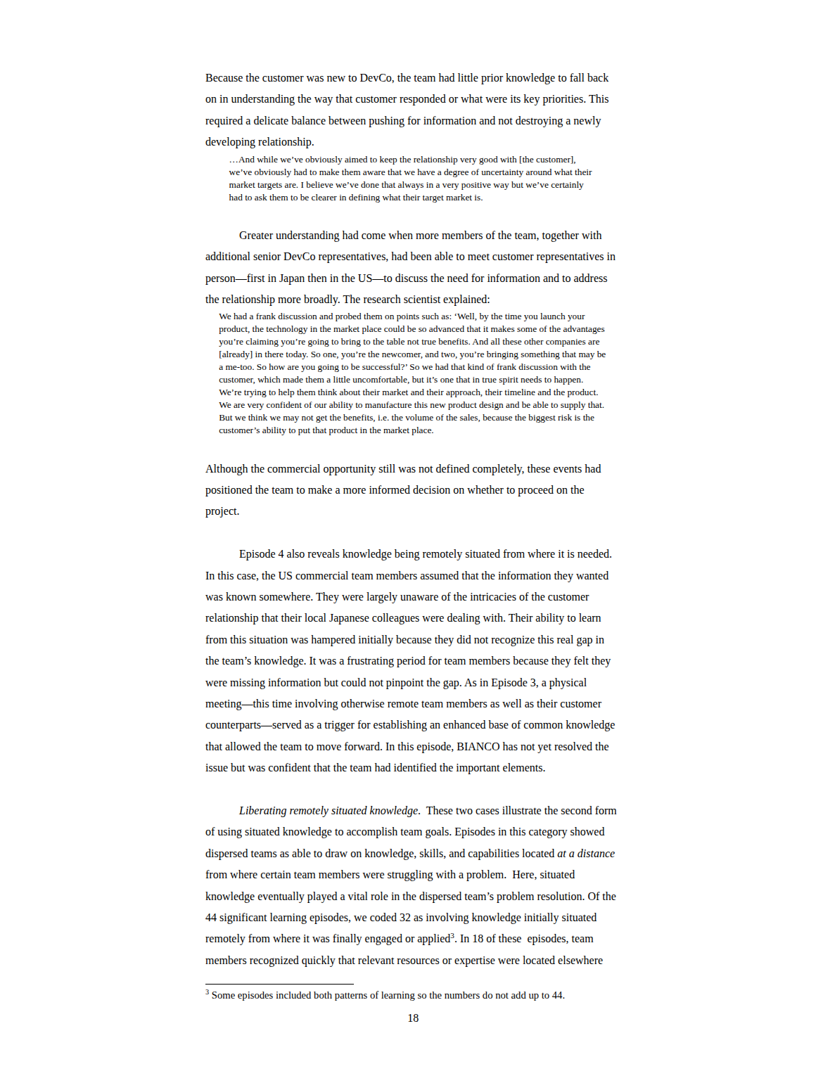Because the customer was new to DevCo, the team had little prior knowledge to fall back on in understanding the way that customer responded or what were its key priorities. This required a delicate balance between pushing for information and not destroying a newly developing relationship.
…And while we’ve obviously aimed to keep the relationship very good with [the customer], we’ve obviously had to make them aware that we have a degree of uncertainty around what their market targets are. I believe we’ve done that always in a very positive way but we’ve certainly had to ask them to be clearer in defining what their target market is.
Greater understanding had come when more members of the team, together with additional senior DevCo representatives, had been able to meet customer representatives in person—first in Japan then in the US—to discuss the need for information and to address the relationship more broadly. The research scientist explained:
We had a frank discussion and probed them on points such as: ‘Well, by the time you launch your product, the technology in the market place could be so advanced that it makes some of the advantages you’re claiming you’re going to bring to the table not true benefits. And all these other companies are [already] in there today. So one, you’re the newcomer, and two, you’re bringing something that may be a me-too. So how are you going to be successful?’ So we had that kind of frank discussion with the customer, which made them a little uncomfortable, but it’s one that in true spirit needs to happen. We’re trying to help them think about their market and their approach, their timeline and the product. We are very confident of our ability to manufacture this new product design and be able to supply that. But we think we may not get the benefits, i.e. the volume of the sales, because the biggest risk is the customer’s ability to put that product in the market place.
Although the commercial opportunity still was not defined completely, these events had positioned the team to make a more informed decision on whether to proceed on the project.
Episode 4 also reveals knowledge being remotely situated from where it is needed. In this case, the US commercial team members assumed that the information they wanted was known somewhere. They were largely unaware of the intricacies of the customer relationship that their local Japanese colleagues were dealing with. Their ability to learn from this situation was hampered initially because they did not recognize this real gap in the team’s knowledge. It was a frustrating period for team members because they felt they were missing information but could not pinpoint the gap. As in Episode 3, a physical meeting—this time involving otherwise remote team members as well as their customer counterparts—served as a trigger for establishing an enhanced base of common knowledge that allowed the team to move forward. In this episode, BIANCO has not yet resolved the issue but was confident that the team had identified the important elements.
Liberating remotely situated knowledge. These two cases illustrate the second form of using situated knowledge to accomplish team goals. Episodes in this category showed dispersed teams as able to draw on knowledge, skills, and capabilities located at a distance from where certain team members were struggling with a problem. Here, situated knowledge eventually played a vital role in the dispersed team’s problem resolution. Of the 44 significant learning episodes, we coded 32 as involving knowledge initially situated remotely from where it was finally engaged or applied3. In 18 of these episodes, team members recognized quickly that relevant resources or expertise were located elsewhere
3 Some episodes included both patterns of learning so the numbers do not add up to 44.
18